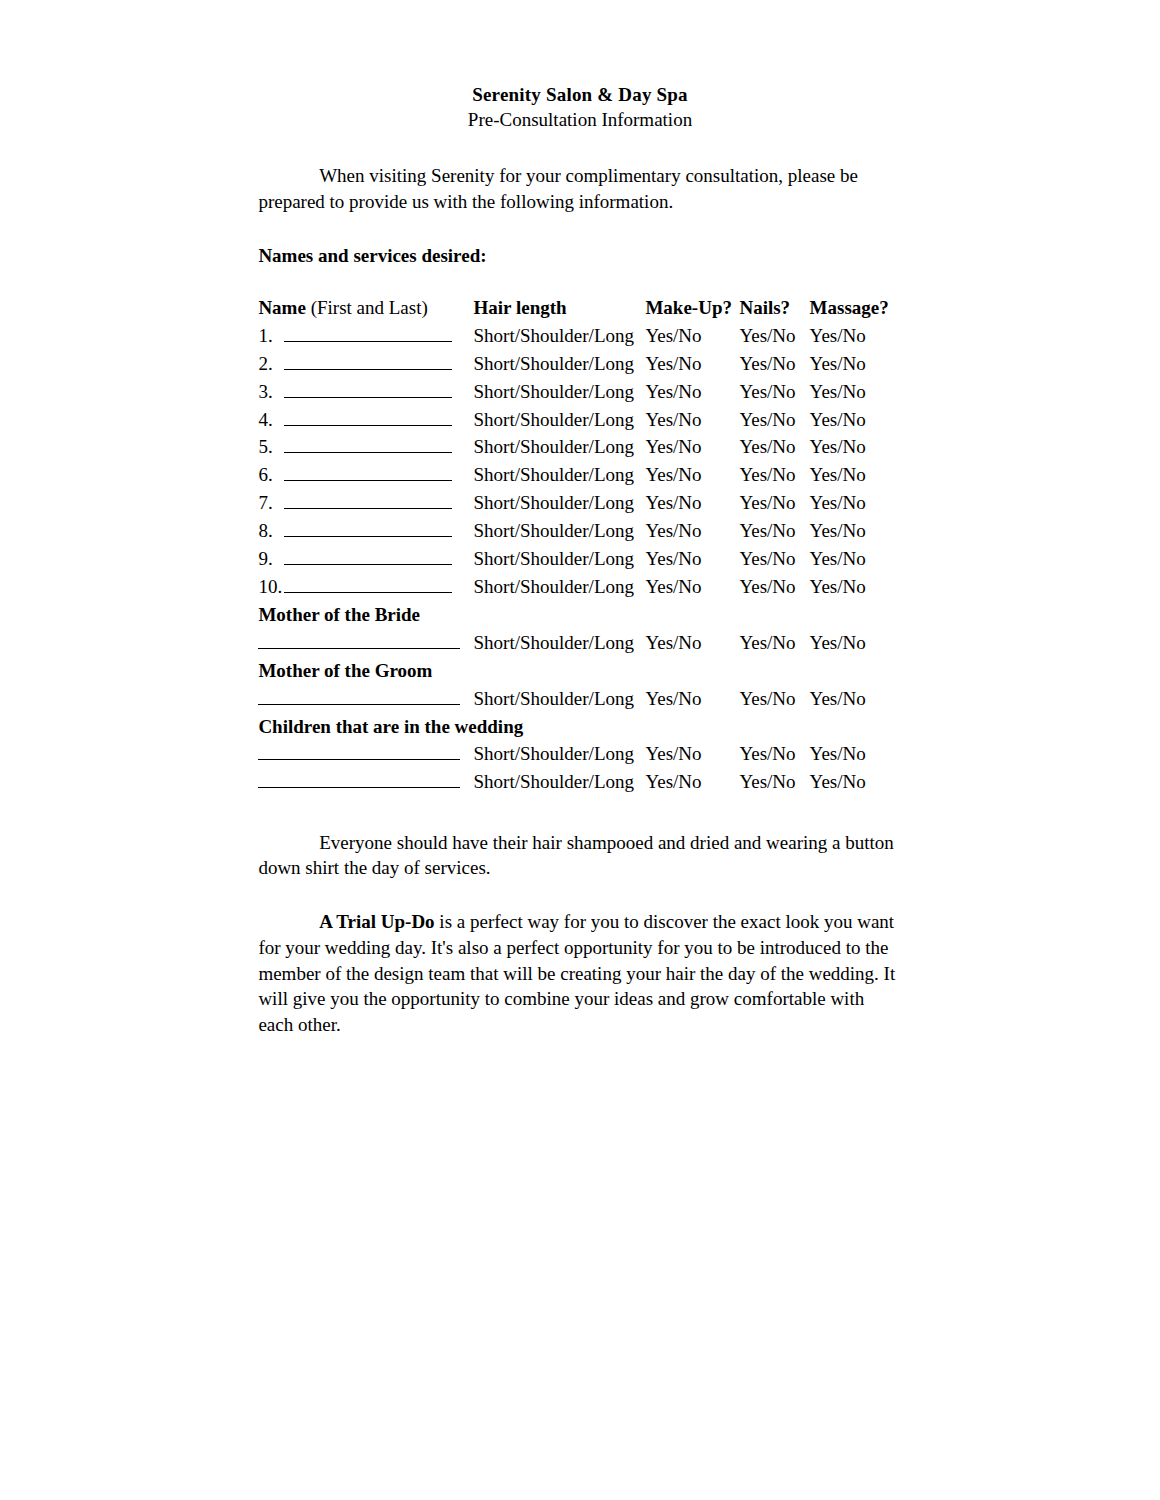Serenity Salon & Day Spa
Pre-Consultation Information
When visiting Serenity for your complimentary consultation, please be prepared to provide us with the following information.
Names and services desired:
| Name (First and Last) | Hair length | Make-Up? | Nails? | Massage? |
| --- | --- | --- | --- | --- |
| 1. | Short/Shoulder/Long | Yes/No | Yes/No | Yes/No |
| 2. | Short/Shoulder/Long | Yes/No | Yes/No | Yes/No |
| 3. | Short/Shoulder/Long | Yes/No | Yes/No | Yes/No |
| 4. | Short/Shoulder/Long | Yes/No | Yes/No | Yes/No |
| 5. | Short/Shoulder/Long | Yes/No | Yes/No | Yes/No |
| 6. | Short/Shoulder/Long | Yes/No | Yes/No | Yes/No |
| 7. | Short/Shoulder/Long | Yes/No | Yes/No | Yes/No |
| 8. | Short/Shoulder/Long | Yes/No | Yes/No | Yes/No |
| 9. | Short/Shoulder/Long | Yes/No | Yes/No | Yes/No |
| 10. | Short/Shoulder/Long | Yes/No | Yes/No | Yes/No |
| Mother of the Bride |
| | Short/Shoulder/Long | Yes/No | Yes/No | Yes/No |
| Mother of the Groom |
| | Short/Shoulder/Long | Yes/No | Yes/No | Yes/No |
| Children that are in the wedding |
| | Short/Shoulder/Long | Yes/No | Yes/No | Yes/No |
| | Short/Shoulder/Long | Yes/No | Yes/No | Yes/No |
Everyone should have their hair shampooed and dried and wearing a button down shirt the day of services.
A Trial Up-Do is a perfect way for you to discover the exact look you want for your wedding day. It's also a perfect opportunity for you to be introduced to the member of the design team that will be creating your hair the day of the wedding. It will give you the opportunity to combine your ideas and grow comfortable with each other.